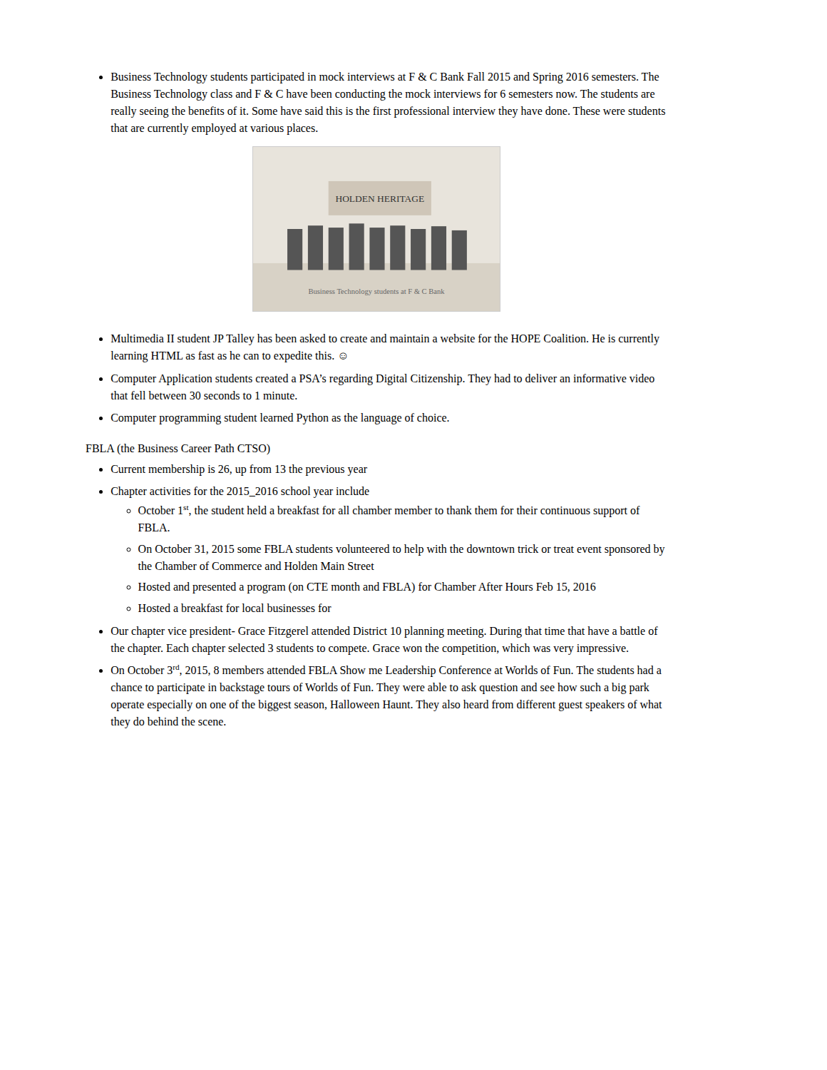Business Technology students participated in mock interviews at F & C Bank Fall 2015 and Spring 2016 semesters. The Business Technology class and F & C have been conducting the mock interviews for 6 semesters now. The students are really seeing the benefits of it. Some have said this is the first professional interview they have done. These were students that are currently employed at various places.
Multimedia II student JP Talley has been asked to create and maintain a website for the HOPE Coalition. He is currently learning HTML as fast as he can to expedite this. ☺
Computer Application students created a PSA’s regarding Digital Citizenship. They had to deliver an informative video that fell between 30 seconds to 1 minute.
Computer programming student learned Python as the language of choice.
FBLA (the Business Career Path CTSO)
Current membership is 26, up from 13 the previous year
Chapter activities for the 2015_2016 school year include
October 1st, the student held a breakfast for all chamber member to thank them for their continuous support of FBLA.
On October 31, 2015 some FBLA students volunteered to help with the downtown trick or treat event sponsored by the Chamber of Commerce and Holden Main Street
Hosted and presented a program (on CTE month and FBLA) for Chamber After Hours Feb 15, 2016
Hosted a breakfast for local businesses for
Our chapter vice president- Grace Fitzgerel attended District 10 planning meeting. During that time that have a battle of the chapter. Each chapter selected 3 students to compete. Grace won the competition, which was very impressive.
On October 3rd, 2015, 8 members attended FBLA Show me Leadership Conference at Worlds of Fun. The students had a chance to participate in backstage tours of Worlds of Fun. They were able to ask question and see how such a big park operate especially on one of the biggest season, Halloween Haunt. They also heard from different guest speakers of what they do behind the scene.